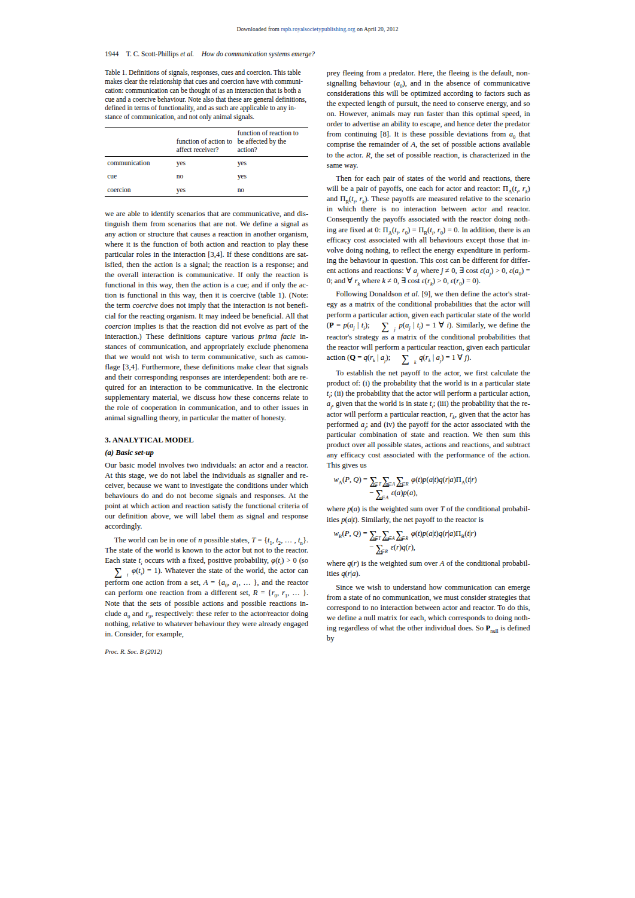Downloaded from rspb.royalsocietypublishing.org on April 20, 2012
1944 T. C. Scott-Phillips et al. How do communication systems emerge?
Table 1. Definitions of signals, responses, cues and coercion. This table makes clear the relationship that cues and coercion have with communication: communication can be thought of as an interaction that is both a cue and a coercive behaviour. Note also that these are general definitions, defined in terms of functionality, and as such are applicable to any instance of communication, and not only animal signals.
| | function of action to affect receiver? | function of reaction to be affected by the action? |
| --- | --- | --- |
| communication | yes | yes |
| cue | no | yes |
| coercion | yes | no |
we are able to identify scenarios that are communicative, and distinguish them from scenarios that are not. We define a signal as any action or structure that causes a reaction in another organism, where it is the function of both action and reaction to play these particular roles in the interaction [3,4]. If these conditions are satisfied, then the action is a signal; the reaction is a response; and the overall interaction is communicative. If only the reaction is functional in this way, then the action is a cue; and if only the action is functional in this way, then it is coercive (table 1). (Note: the term coercive does not imply that the interaction is not beneficial for the reacting organism. It may indeed be beneficial. All that coercion implies is that the reaction did not evolve as part of the interaction.) These definitions capture various prima facie instances of communication, and appropriately exclude phenomena that we would not wish to term communicative, such as camouflage [3,4]. Furthermore, these definitions make clear that signals and their corresponding responses are interdependent: both are required for an interaction to be communicative. In the electronic supplementary material, we discuss how these concerns relate to the role of cooperation in communication, and to other issues in animal signalling theory, in particular the matter of honesty.
3. Analytical model
(a) Basic set-up
Our basic model involves two individuals: an actor and a reactor. At this stage, we do not label the individuals as signaller and receiver, because we want to investigate the conditions under which behaviours do and do not become signals and responses. At the point at which action and reaction satisfy the functional criteria of our definition above, we will label them as signal and response accordingly.
The world can be in one of n possible states, T = {t1, t2, … , tn}. The state of the world is known to the actor but not to the reactor. Each state ti occurs with a fixed, positive probability, φ(ti) > 0 (so ∑i φ(ti) = 1). Whatever the state of the world, the actor can perform one action from a set, A = {a0, a1, … }, and the reactor can perform one reaction from a different set, R = {r0, r1, … }. Note that the sets of possible actions and possible reactions include a0 and r0, respectively: these refer to the actor/reactor doing nothing, relative to whatever behaviour they were already engaged in. Consider, for example,
prey fleeing from a predator. Here, the fleeing is the default, non-signalling behaviour (a0), and in the absence of communicative considerations this will be optimized according to factors such as the expected length of pursuit, the need to conserve energy, and so on. However, animals may run faster than this optimal speed, in order to advertise an ability to escape, and hence deter the predator from continuing [8]. It is these possible deviations from a0 that comprise the remainder of A, the set of possible actions available to the actor. R, the set of possible reaction, is characterized in the same way.
Then for each pair of states of the world and reactions, there will be a pair of payoffs, one each for actor and reactor: ΠA(ti, rk) and ΠR(ti, rk). These payoffs are measured relative to the scenario in which there is no interaction between actor and reactor. Consequently the payoffs associated with the reactor doing nothing are fixed at 0: ΠA(ti, r0) = ΠR(ti, r0) = 0. In addition, there is an efficacy cost associated with all behaviours except those that involve doing nothing, to reflect the energy expenditure in performing the behaviour in question. This cost can be different for different actions and reactions: ∀ aj where j ≠ 0, ∃ cost ε(aj) > 0, ε(a0) = 0; and ∀ rk where k ≠ 0, ∃ cost ε(rk) > 0, ε(r0) = 0).
Following Donaldson et al. [9], we then define the actor's strategy as a matrix of the conditional probabilities that the actor will perform a particular action, given each particular state of the world (P = p(aj | ti); ∑j p(aj | ti) = 1 ∀ i). Similarly, we define the reactor's strategy as a matrix of the conditional probabilities that the reactor will perform a particular reaction, given each particular action (Q = q(rk | aj); ∑k q(rk | aj) = 1 ∀ j).
To establish the net payoff to the actor, we first calculate the product of: (i) the probability that the world is in a particular state ti; (ii) the probability that the actor will perform a particular action, aj, given that the world is in state ti; (iii) the probability that the reactor will perform a particular reaction, rk, given that the actor has performed aj; and (iv) the payoff for the actor associated with the particular combination of state and reaction. We then sum this product over all possible states, actions and reactions, and subtract any efficacy cost associated with the performance of the action. This gives us
wA(P, Q) = ∑t∈T∑a∈A∑r∈R φ(t)p(a|t)q(r|a)ΠA(t|r) − ∑a∈A ε(a)p(a),
where p(a) is the weighted sum over T of the conditional probabilities p(a|t). Similarly, the net payoff to the reactor is
wR(P, Q) = ∑t∈T∑a∈A∑r∈R φ(t)p(a|t)q(r|a)ΠR(t|r) − ∑r∈R ε(r)q(r),
where q(r) is the weighted sum over A of the conditional probabilities q(r|a).
Since we wish to understand how communication can emerge from a state of no communication, we must consider strategies that correspond to no interaction between actor and reactor. To do this, we define a null matrix for each, which corresponds to doing nothing regardless of what the other individual does. So Pnull is defined by
Proc. R. Soc. B (2012)